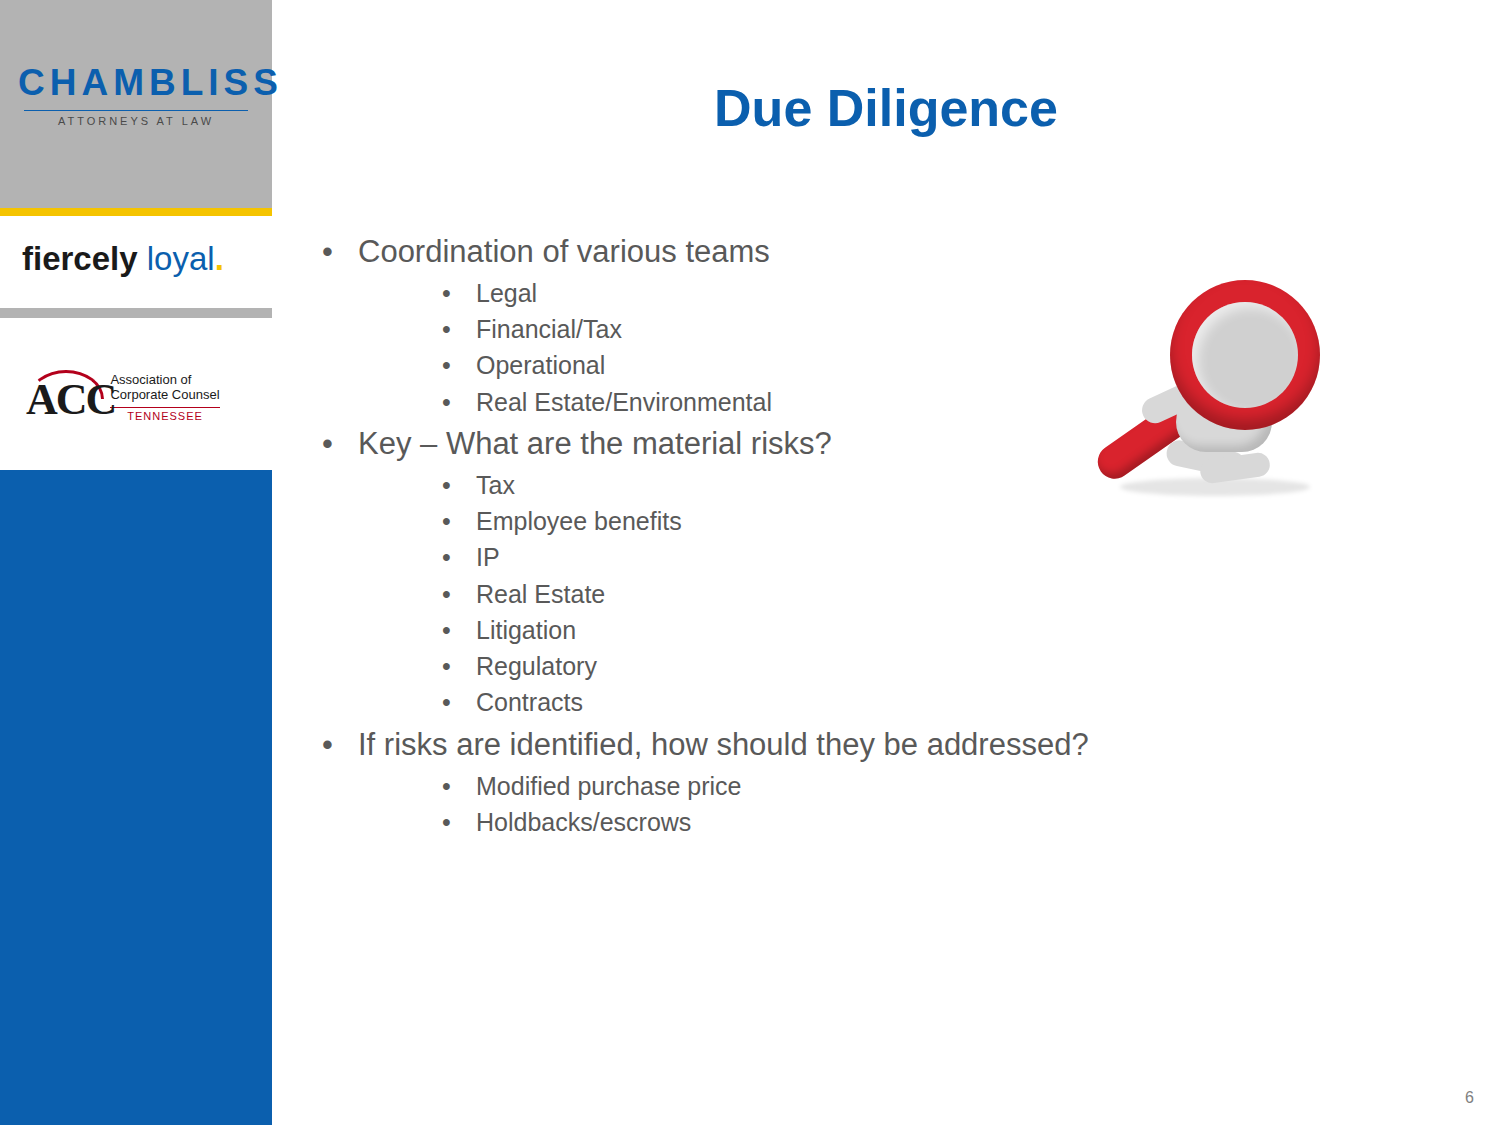CHAMBLISS
ATTORNEYS AT LAW
fiercely loyal.
ACC Association of
Corporate Counsel TENNESSEE
Due Diligence
Coordination of various teams
Legal
Financial/Tax
Operational
Real Estate/Environmental
Key – What are the material risks?
Tax
Employee benefits
IP
Real Estate
Litigation
Regulatory
Contracts
If risks are identified, how should they be addressed?
Modified purchase price
Holdbacks/escrows
6